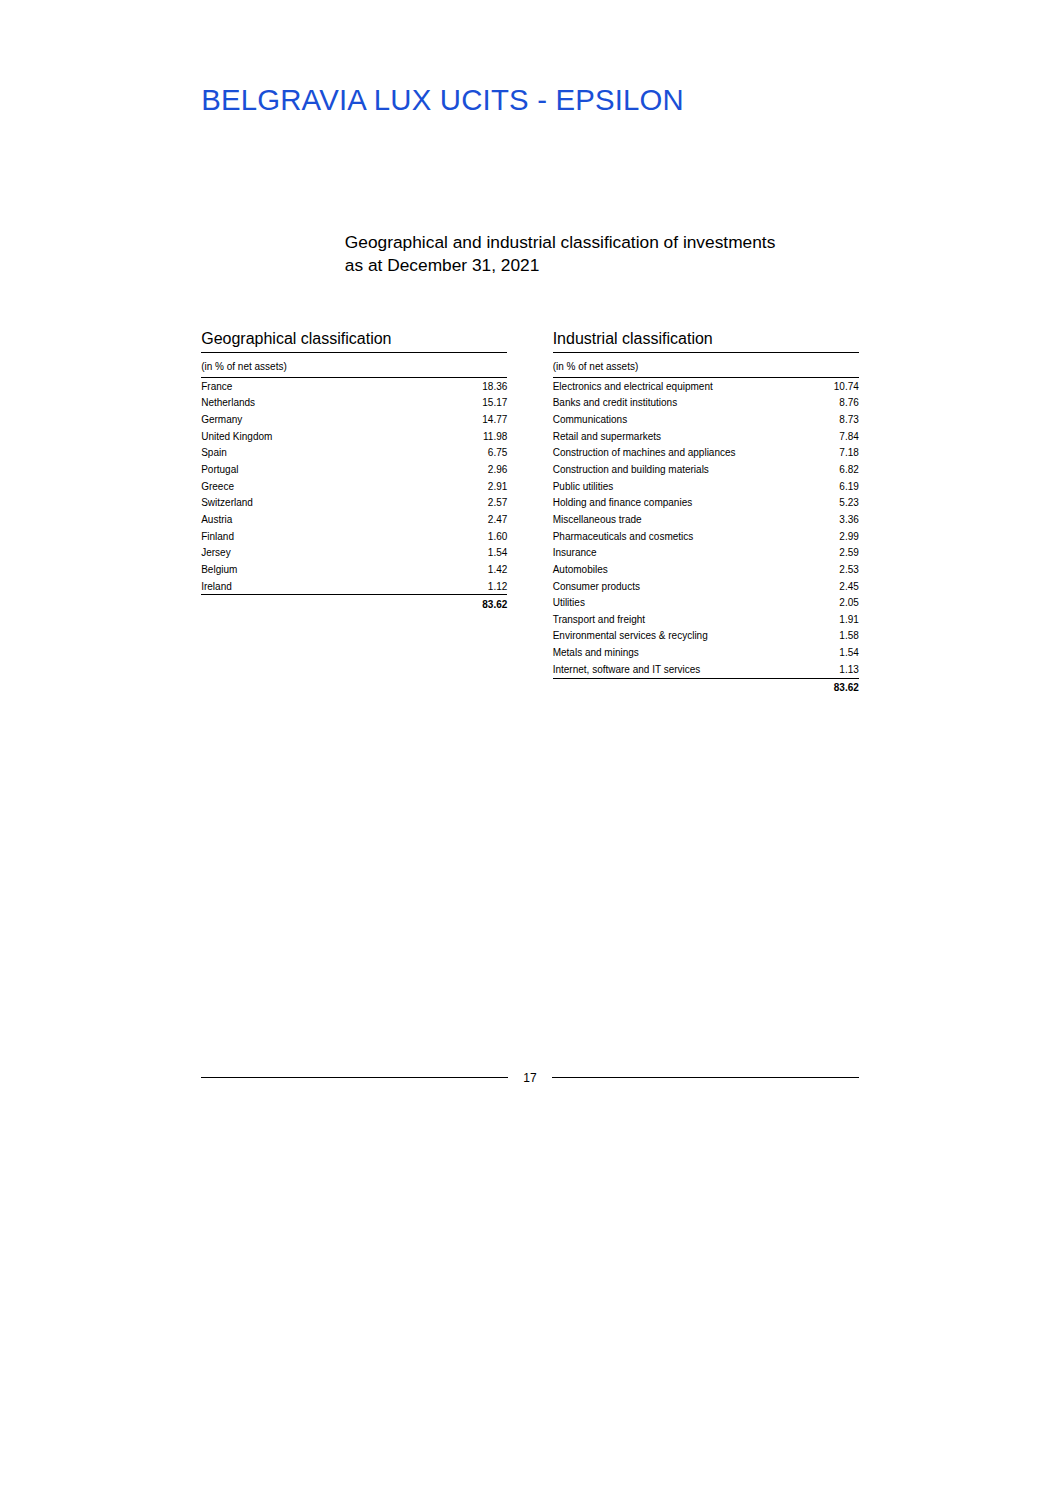BELGRAVIA LUX UCITS - EPSILON
Geographical and industrial classification of investments
as at December 31, 2021
Geographical classification
(in % of net assets)
| France | 18.36 |
| Netherlands | 15.17 |
| Germany | 14.77 |
| United Kingdom | 11.98 |
| Spain | 6.75 |
| Portugal | 2.96 |
| Greece | 2.91 |
| Switzerland | 2.57 |
| Austria | 2.47 |
| Finland | 1.60 |
| Jersey | 1.54 |
| Belgium | 1.42 |
| Ireland | 1.12 |
| | 83.62 |
Industrial classification
(in % of net assets)
| Electronics and electrical equipment | 10.74 |
| Banks and credit institutions | 8.76 |
| Communications | 8.73 |
| Retail and supermarkets | 7.84 |
| Construction of machines and appliances | 7.18 |
| Construction and building materials | 6.82 |
| Public utilities | 6.19 |
| Holding and finance companies | 5.23 |
| Miscellaneous trade | 3.36 |
| Pharmaceuticals and cosmetics | 2.99 |
| Insurance | 2.59 |
| Automobiles | 2.53 |
| Consumer products | 2.45 |
| Utilities | 2.05 |
| Transport and freight | 1.91 |
| Environmental services & recycling | 1.58 |
| Metals and minings | 1.54 |
| Internet, software and IT services | 1.13 |
| | 83.62 |
17